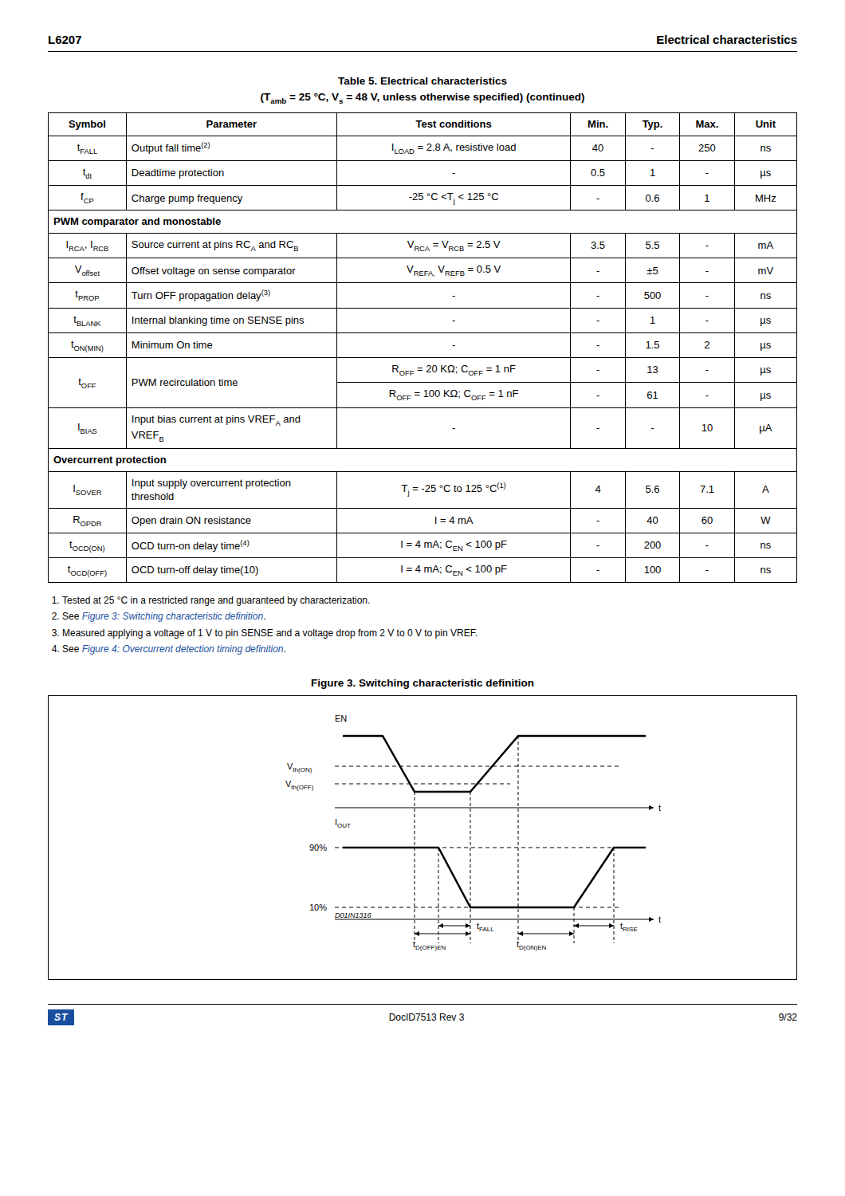L6207 Electrical characteristics
Table 5. Electrical characteristics
(Tamb = 25 °C, Vs = 48 V, unless otherwise specified) (continued)
| Symbol | Parameter | Test conditions | Min. | Typ. | Max. | Unit |
| --- | --- | --- | --- | --- | --- | --- |
| t FALL | Output fall time (2) | I LOAD = 2.8 A, resistive load | 40 | - | 250 | ns |
| t dt | Deadtime protection | - | 0.5 | 1 | - | µs |
| f CP | Charge pump frequency | -25 °C <T j < 125 °C | - | 0.6 | 1 | MHz |
| PWM comparator and monostable |
| I RCA , I RCB | Source current at pins RC A and RC B | V RCA = V RCB = 2.5 V | 3.5 | 5.5 | - | mA |
| V offset | Offset voltage on sense comparator | V REFA, V REFB = 0.5 V | - | ±5 | - | mV |
| t PROP | Turn OFF propagation delay (3) | - | - | 500 | - | ns |
| t BLANK | Internal blanking time on SENSE pins | - | - | 1 | - | µs |
| t ON(MIN) | Minimum On time | - | - | 1.5 | 2 | µs |
| t OFF | PWM recirculation time | R OFF = 20 KΩ; C OFF = 1 nF | - | 13 | - | µs |
| R OFF = 100 KΩ; C OFF = 1 nF | - | 61 | - | µs |
| I BIAS | Input bias current at pins VREF A and VREF B | - | - | - | 10 | µA |
| Overcurrent protection |
| I SOVER | Input supply overcurrent protection threshold | T j = -25 °C to 125 °C (1) | 4 | 5.6 | 7.1 | A |
| R OPDR | Open drain ON resistance | I = 4 mA | - | 40 | 60 | W |
| t OCD(ON) | OCD turn-on delay time (4) | I = 4 mA; C EN < 100 pF | - | 200 | - | ns |
| t OCD(OFF) | OCD turn-off delay time(10) | I = 4 mA; C EN < 100 pF | - | 100 | - | ns |
Tested at 25 °C in a restricted range and guaranteed by characterization.
See Figure 3: Switching characteristic definition.
Measured applying a voltage of 1 V to pin SENSE and a voltage drop from 2 V to 0 V to pin VREF.
See Figure 4: Overcurrent detection timing definition.
Figure 3. Switching characteristic definition
EN t Vth(ON) Vth(OFF) IOUT t 90% 10% D01IN1316 tD(OFF)EN tFALL tD(ON)EN tRISE
ST DocID7513 Rev 3 9/32